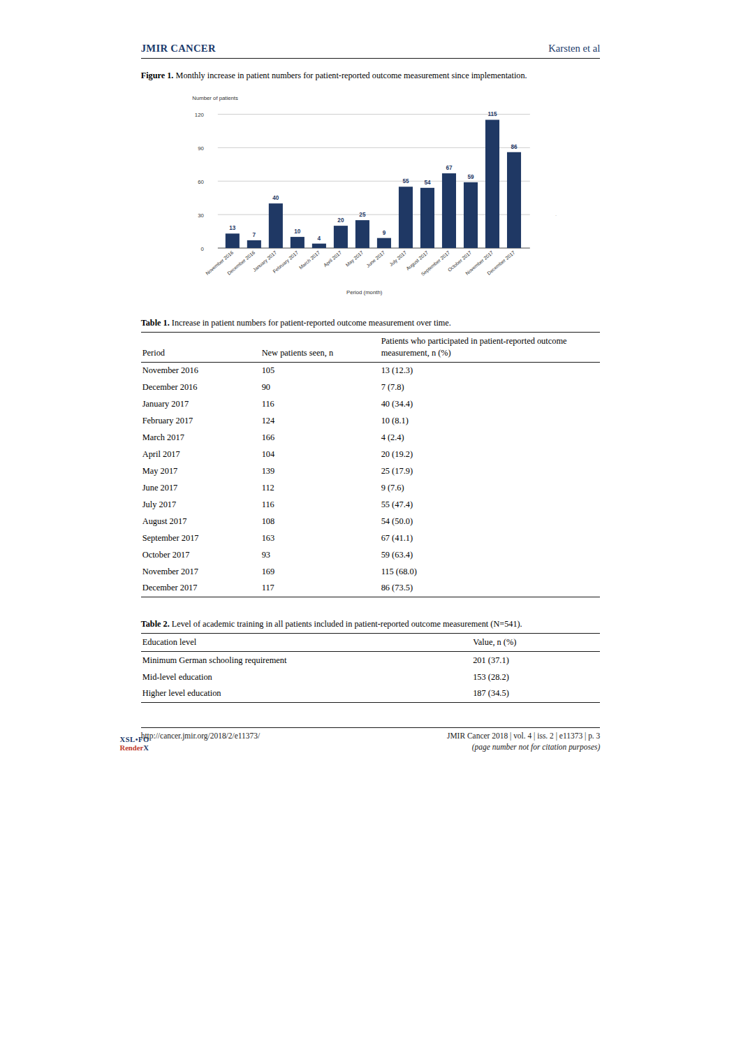JMIR CANCER
Karsten et al
Figure 1. Monthly increase in patient numbers for patient-reported outcome measurement since implementation.
Number of patients 120 90 60 30 0 13 7 40 10 4 20 25 9 55 54 67 59 115 86 November 2016 December 2016 January 2017 February 2017 March 2017 April 2017 May 2017 June 2017 July 2017 August 2017 September 2017 October 2017 November 2017 December 2017 Period (month) .
Table 1. Increase in patient numbers for patient-reported outcome measurement over time.
| Period | New patients seen, n | Patients who participated in patient-reported outcome measurement, n (%) |
| --- | --- | --- |
| November 2016 | 105 | 13 (12.3) |
| December 2016 | 90 | 7 (7.8) |
| January 2017 | 116 | 40 (34.4) |
| February 2017 | 124 | 10 (8.1) |
| March 2017 | 166 | 4 (2.4) |
| April 2017 | 104 | 20 (19.2) |
| May 2017 | 139 | 25 (17.9) |
| June 2017 | 112 | 9 (7.6) |
| July 2017 | 116 | 55 (47.4) |
| August 2017 | 108 | 54 (50.0) |
| September 2017 | 163 | 67 (41.1) |
| October 2017 | 93 | 59 (63.4) |
| November 2017 | 169 | 115 (68.0) |
| December 2017 | 117 | 86 (73.5) |
Table 2. Level of academic training in all patients included in patient-reported outcome measurement (N=541).
| Education level | Value, n (%) |
| --- | --- |
| Minimum German schooling requirement | 201 (37.1) |
| Mid-level education | 153 (28.2) |
| Higher level education | 187 (34.5) |
XSL•FO
RenderX
http://cancer.jmir.org/2018/2/e11373/
JMIR Cancer 2018 | vol. 4 | iss. 2 | e11373 | p. 3
(page number not for citation purposes)